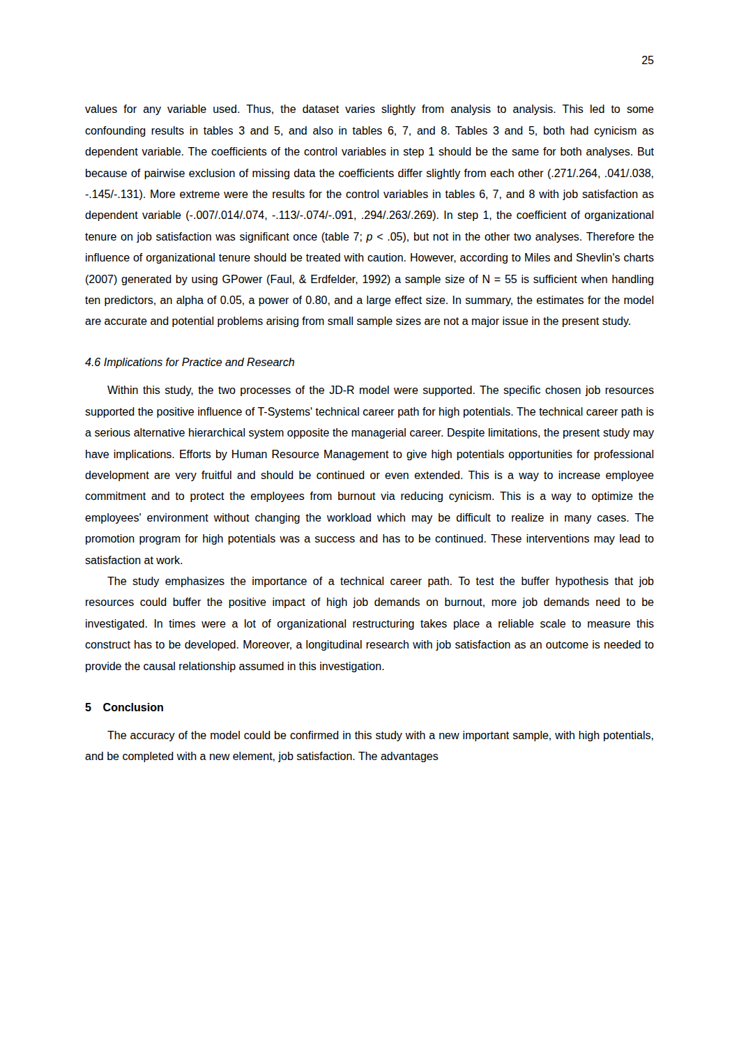25
values for any variable used. Thus, the dataset varies slightly from analysis to analysis. This led to some confounding results in tables 3 and 5, and also in tables 6, 7, and 8. Tables 3 and 5, both had cynicism as dependent variable. The coefficients of the control variables in step 1 should be the same for both analyses. But because of pairwise exclusion of missing data the coefficients differ slightly from each other (.271/.264, .041/.038, -.145/-.131). More extreme were the results for the control variables in tables 6, 7, and 8 with job satisfaction as dependent variable (-.007/.014/.074, -.113/-.074/-.091, .294/.263/.269). In step 1, the coefficient of organizational tenure on job satisfaction was significant once (table 7; p < .05), but not in the other two analyses. Therefore the influence of organizational tenure should be treated with caution. However, according to Miles and Shevlin's charts (2007) generated by using GPower (Faul, & Erdfelder, 1992) a sample size of N = 55 is sufficient when handling ten predictors, an alpha of 0.05, a power of 0.80, and a large effect size. In summary, the estimates for the model are accurate and potential problems arising from small sample sizes are not a major issue in the present study.
4.6 Implications for Practice and Research
Within this study, the two processes of the JD-R model were supported. The specific chosen job resources supported the positive influence of T-Systems' technical career path for high potentials. The technical career path is a serious alternative hierarchical system opposite the managerial career. Despite limitations, the present study may have implications. Efforts by Human Resource Management to give high potentials opportunities for professional development are very fruitful and should be continued or even extended. This is a way to increase employee commitment and to protect the employees from burnout via reducing cynicism. This is a way to optimize the employees' environment without changing the workload which may be difficult to realize in many cases. The promotion program for high potentials was a success and has to be continued. These interventions may lead to satisfaction at work.
The study emphasizes the importance of a technical career path. To test the buffer hypothesis that job resources could buffer the positive impact of high job demands on burnout, more job demands need to be investigated. In times were a lot of organizational restructuring takes place a reliable scale to measure this construct has to be developed. Moreover, a longitudinal research with job satisfaction as an outcome is needed to provide the causal relationship assumed in this investigation.
5 Conclusion
The accuracy of the model could be confirmed in this study with a new important sample, with high potentials, and be completed with a new element, job satisfaction. The advantages